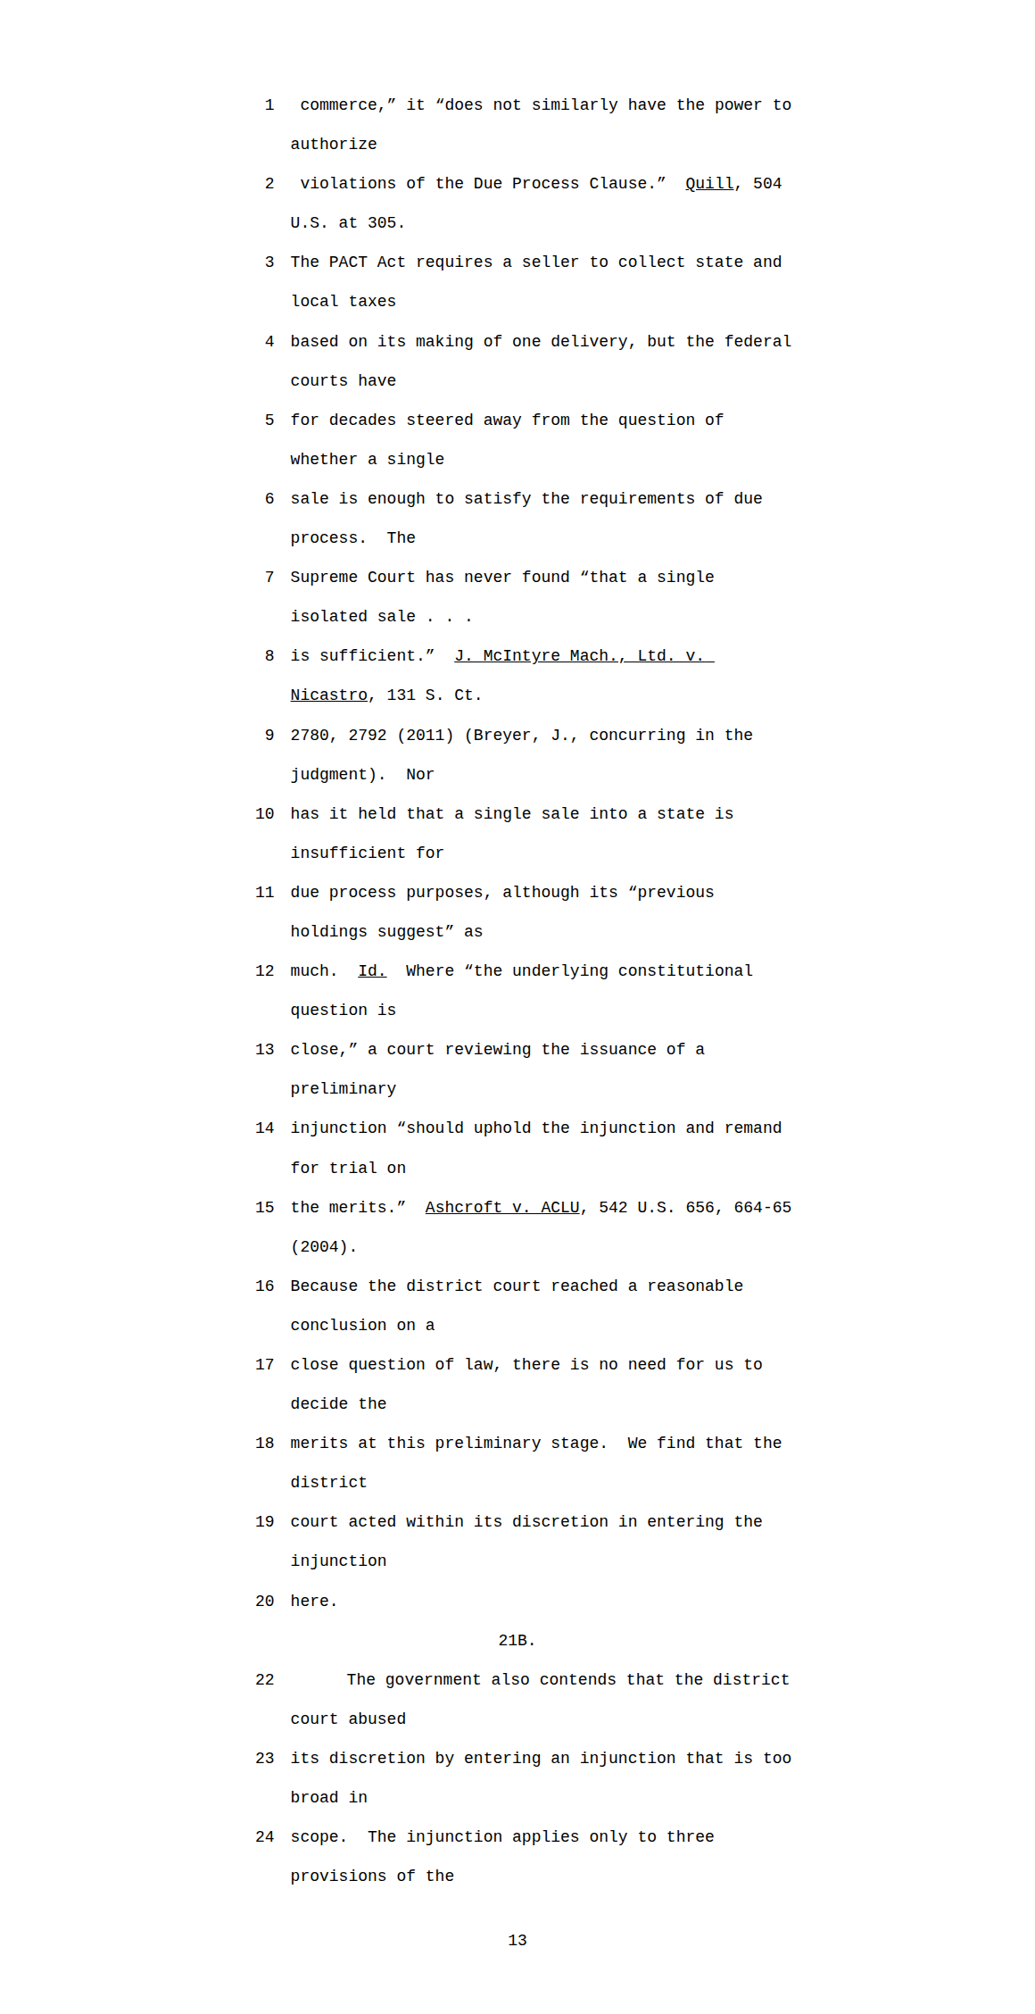commerce,” it “does not similarly have the power to authorize
violations of the Due Process Clause.” Quill, 504 U.S. at 305.
The PACT Act requires a seller to collect state and local taxes
based on its making of one delivery, but the federal courts have
for decades steered away from the question of whether a single
sale is enough to satisfy the requirements of due process. The
Supreme Court has never found “that a single isolated sale . . .
is sufficient.” J. McIntyre Mach., Ltd. v. Nicastro, 131 S. Ct.
2780, 2792 (2011) (Breyer, J., concurring in the judgment). Nor
has it held that a single sale into a state is insufficient for
due process purposes, although its “previous holdings suggest” as
much. Id. Where “the underlying constitutional question is
close,” a court reviewing the issuance of a preliminary
injunction “should uphold the injunction and remand for trial on
the merits.” Ashcroft v. ACLU, 542 U.S. 656, 664-65 (2004).
Because the district court reached a reasonable conclusion on a
close question of law, there is no need for us to decide the
merits at this preliminary stage. We find that the district
court acted within its discretion in entering the injunction
here.
B.
The government also contends that the district court abused
its discretion by entering an injunction that is too broad in
scope. The injunction applies only to three provisions of the
13